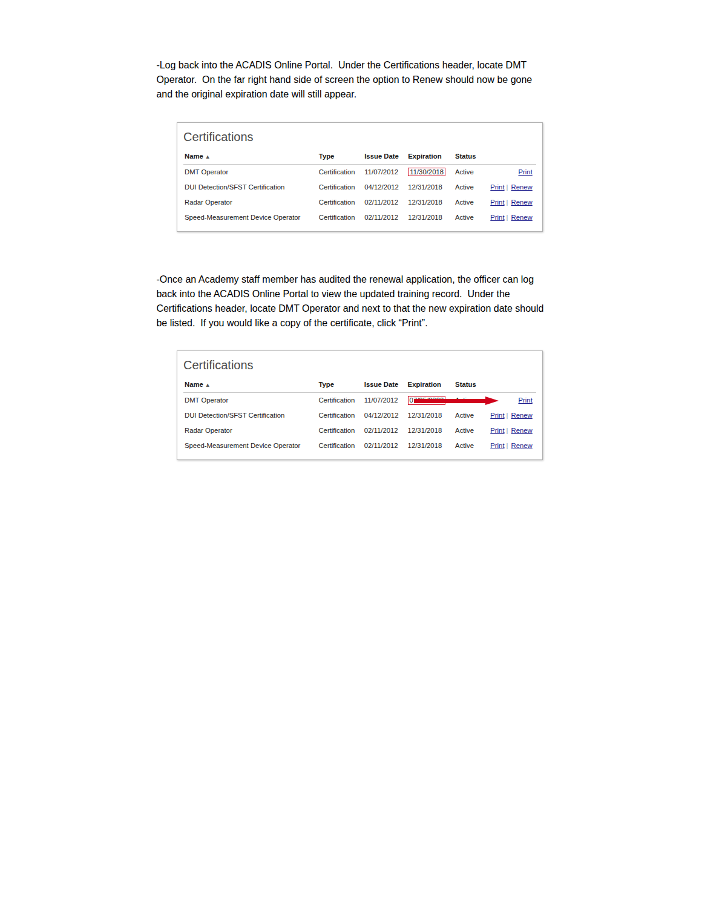-Log back into the ACADIS Online Portal. Under the Certifications header, locate DMT Operator. On the far right hand side of screen the option to Renew should now be gone and the original expiration date will still appear.
Certifications
| Name | Type | Issue Date | Expiration | Status | |
| --- | --- | --- | --- | --- | --- |
| DMT Operator | Certification | 11/07/2012 | 11/30/2018 | Active | Print |
| DUI Detection/SFST Certification | Certification | 04/12/2012 | 12/31/2018 | Active | Print / Renew |
| Radar Operator | Certification | 02/11/2012 | 12/31/2018 | Active | Print / Renew |
| Speed-Measurement Device Operator | Certification | 02/11/2012 | 12/31/2018 | Active | Print / Renew |
-Once an Academy staff member has audited the renewal application, the officer can log back into the ACADIS Online Portal to view the updated training record. Under the Certifications header, locate DMT Operator and next to that the new expiration date should be listed. If you would like a copy of the certificate, click “Print”.
Certifications
| Name | Type | Issue Date | Expiration | Status | |
| --- | --- | --- | --- | --- | --- |
| DMT Operator | Certification | 11/07/2012 | 07/25/2020 | Active | Print |
| DUI Detection/SFST Certification | Certification | 04/12/2012 | 12/31/2018 | Active | Print / Renew |
| Radar Operator | Certification | 02/11/2012 | 12/31/2018 | Active | Print / Renew |
| Speed-Measurement Device Operator | Certification | 02/11/2012 | 12/31/2018 | Active | Print / Renew |